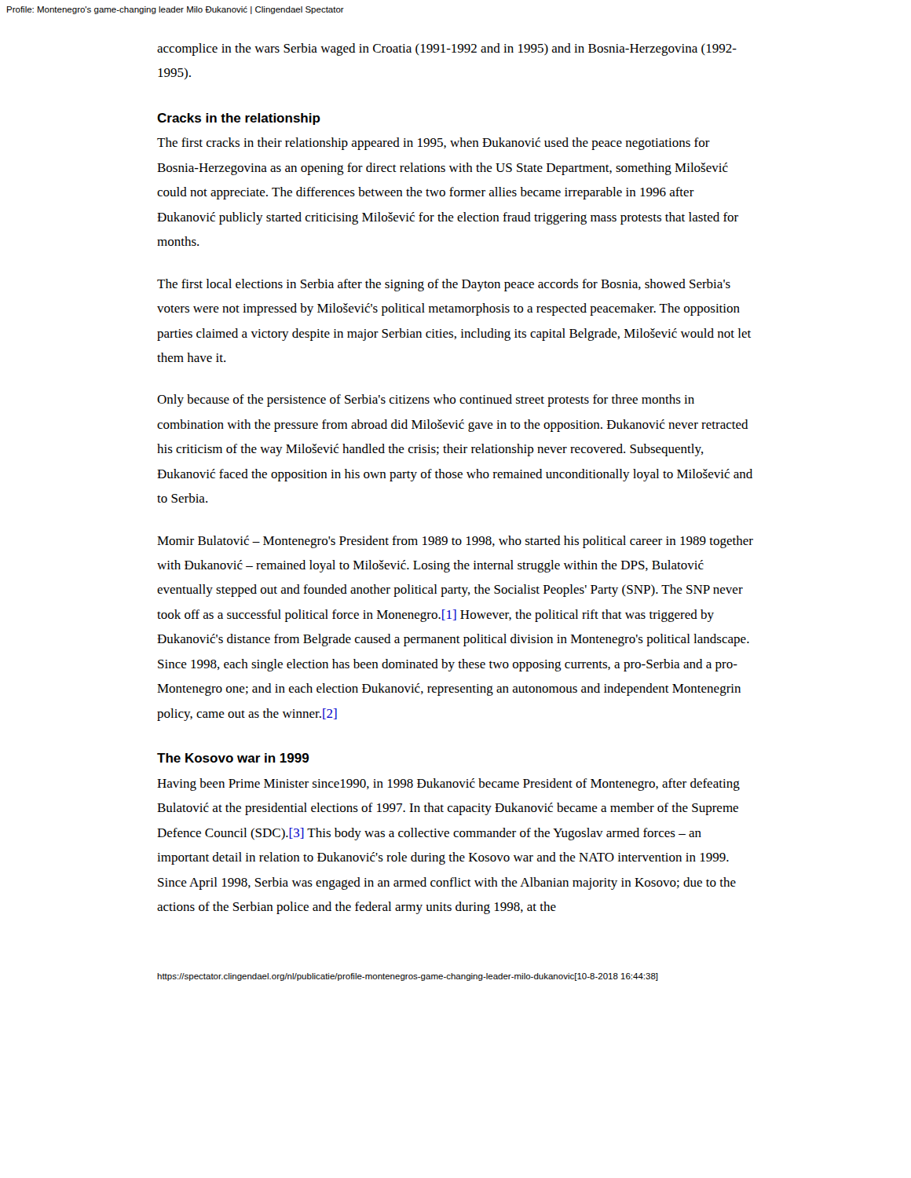Profile: Montenegro's game-changing leader Milo Đukanović | Clingendael Spectator
accomplice in the wars Serbia waged in Croatia (1991-1992 and in 1995) and in Bosnia-Herzegovina (1992-1995).
Cracks in the relationship
The first cracks in their relationship appeared in 1995, when Đukanović used the peace negotiations for Bosnia-Herzegovina as an opening for direct relations with the US State Department, something Milošević could not appreciate. The differences between the two former allies became irreparable in 1996 after Đukanović publicly started criticising Milošević for the election fraud triggering mass protests that lasted for months.
The first local elections in Serbia after the signing of the Dayton peace accords for Bosnia, showed Serbia's voters were not impressed by Milošević's political metamorphosis to a respected peacemaker. The opposition parties claimed a victory despite in major Serbian cities, including its capital Belgrade, Milošević would not let them have it.
Only because of the persistence of Serbia's citizens who continued street protests for three months in combination with the pressure from abroad did Milošević gave in to the opposition. Đukanović never retracted his criticism of the way Milošević handled the crisis; their relationship never recovered. Subsequently, Đukanović faced the opposition in his own party of those who remained unconditionally loyal to Milošević and to Serbia.
Momir Bulatović – Montenegro's President from 1989 to 1998, who started his political career in 1989 together with Đukanović – remained loyal to Milošević. Losing the internal struggle within the DPS, Bulatović eventually stepped out and founded another political party, the Socialist Peoples' Party (SNP). The SNP never took off as a successful political force in Monenegro.[1] However, the political rift that was triggered by Đukanović's distance from Belgrade caused a permanent political division in Montenegro's political landscape. Since 1998, each single election has been dominated by these two opposing currents, a pro-Serbia and a pro-Montenegro one; and in each election Đukanović, representing an autonomous and independent Montenegrin policy, came out as the winner.[2]
The Kosovo war in 1999
Having been Prime Minister since1990, in 1998 Đukanović became President of Montenegro, after defeating Bulatović at the presidential elections of 1997. In that capacity Đukanović became a member of the Supreme Defence Council (SDC).[3] This body was a collective commander of the Yugoslav armed forces – an important detail in relation to Đukanović's role during the Kosovo war and the NATO intervention in 1999. Since April 1998, Serbia was engaged in an armed conflict with the Albanian majority in Kosovo; due to the actions of the Serbian police and the federal army units during 1998, at the
https://spectator.clingendael.org/nl/publicatie/profile-montenegros-game-changing-leader-milo-dukanovic[10-8-2018 16:44:38]